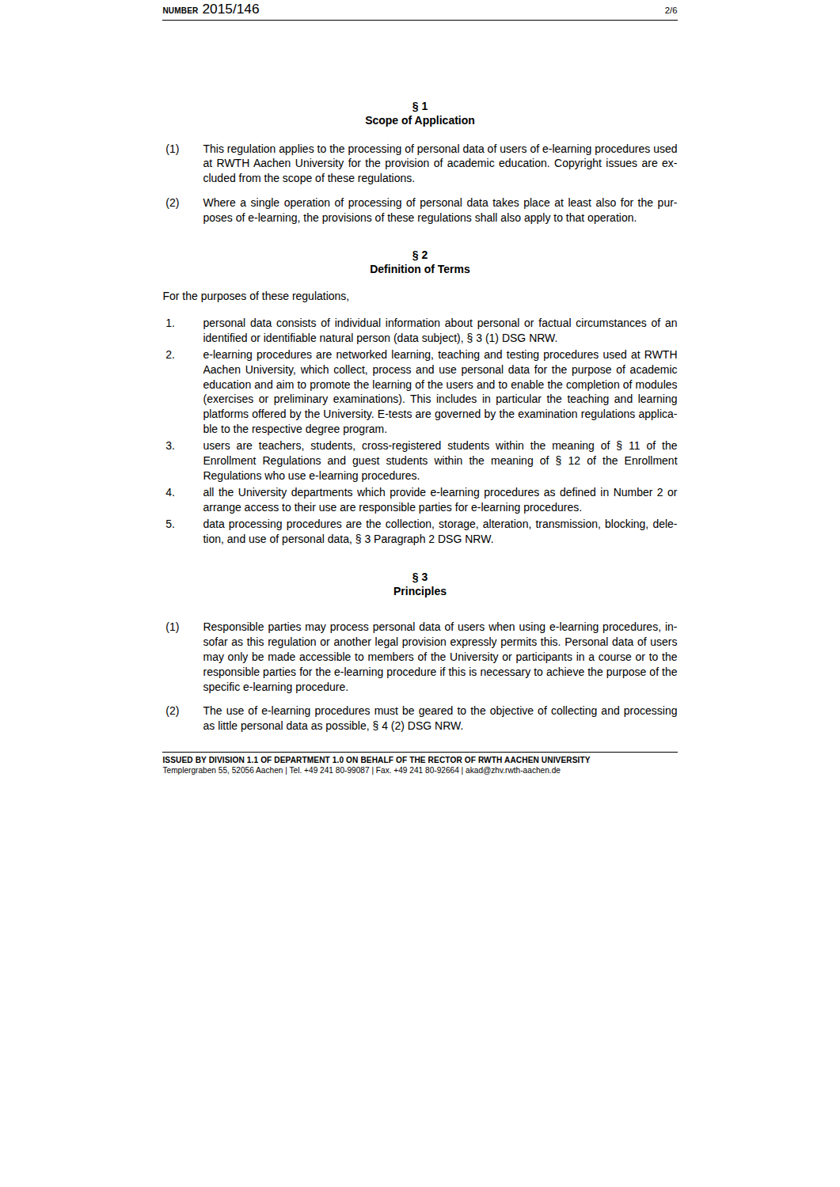NUMBER 2015/146
2/6
§ 1 Scope of Application
(1)
This regulation applies to the processing of personal data of users of e-learning procedures used at RWTH Aachen University for the provision of academic education. Copyright issues are excluded from the scope of these regulations.
(2)
Where a single operation of processing of personal data takes place at least also for the purposes of e-learning, the provisions of these regulations shall also apply to that operation.
§ 2 Definition of Terms
For the purposes of these regulations,
1.
personal data consists of individual information about personal or factual circumstances of an identified or identifiable natural person (data subject), § 3 (1) DSG NRW.
2.
e-learning procedures are networked learning, teaching and testing procedures used at RWTH Aachen University, which collect, process and use personal data for the purpose of academic education and aim to promote the learning of the users and to enable the completion of modules (exercises or preliminary examinations). This includes in particular the teaching and learning platforms offered by the University. E-tests are governed by the examination regulations applicable to the respective degree program.
3.
users are teachers, students, cross-registered students within the meaning of § 11 of the Enrollment Regulations and guest students within the meaning of § 12 of the Enrollment Regulations who use e-learning procedures.
4.
all the University departments which provide e-learning procedures as defined in Number 2 or arrange access to their use are responsible parties for e-learning procedures.
5.
data processing procedures are the collection, storage, alteration, transmission, blocking, deletion, and use of personal data, § 3 Paragraph 2 DSG NRW.
§ 3 Principles
(1)
Responsible parties may process personal data of users when using e-learning procedures, insofar as this regulation or another legal provision expressly permits this. Personal data of users may only be made accessible to members of the University or participants in a course or to the responsible parties for the e-learning procedure if this is necessary to achieve the purpose of the specific e-learning procedure.
(2)
The use of e-learning procedures must be geared to the objective of collecting and processing as little personal data as possible, § 4 (2) DSG NRW.
ISSUED BY DIVISION 1.1 OF DEPARTMENT 1.0 ON BEHALF OF THE RECTOR OF RWTH AACHEN UNIVERSITY
Templergraben 55, 52056 Aachen | Tel. +49 241 80-99087 | Fax. +49 241 80-92664 | akad@zhv.rwth-aachen.de